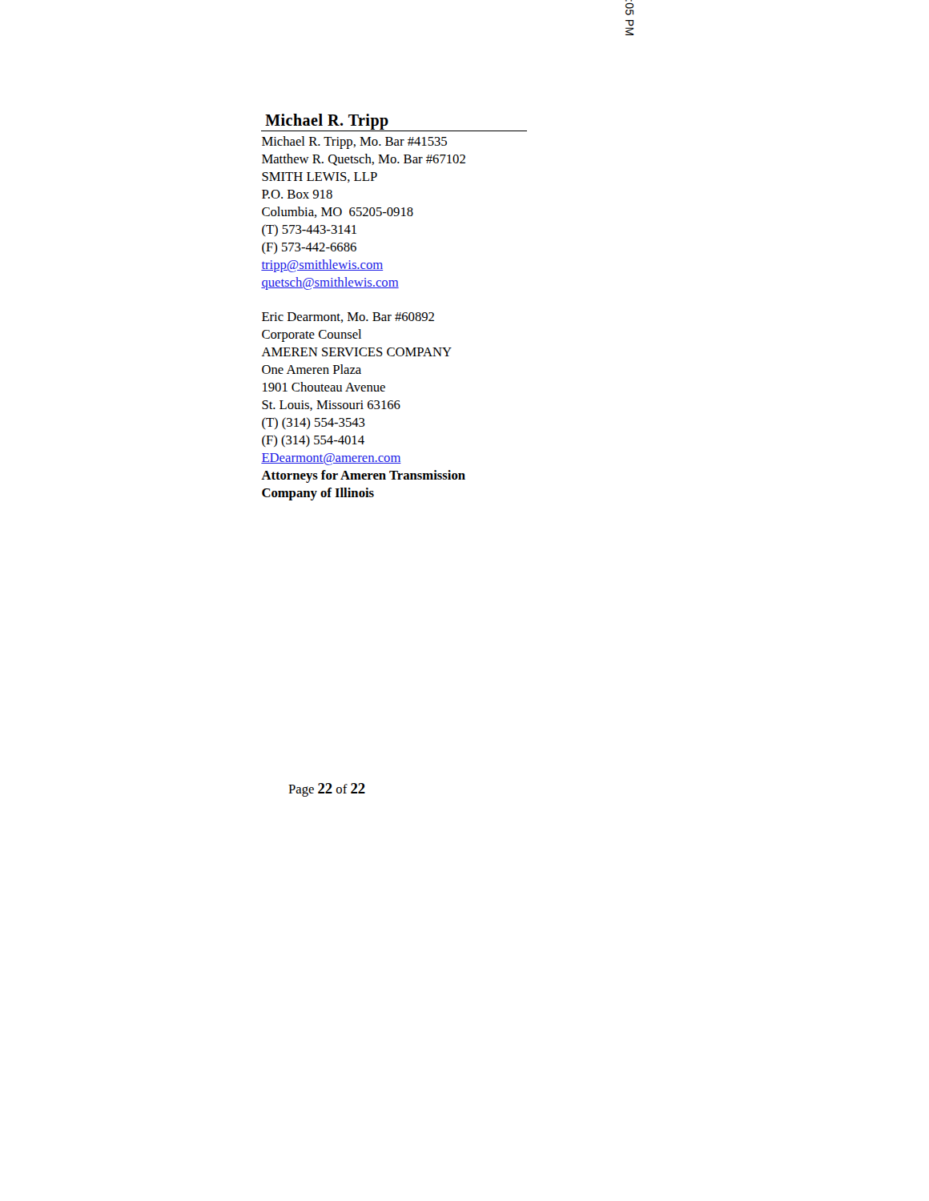Electronically Filed - Adair - October 05, 2016 - 03:05 PM
Michael R. Tripp
Michael R. Tripp, Mo. Bar #41535
Matthew R. Quetsch, Mo. Bar #67102
SMITH LEWIS, LLP
P.O. Box 918
Columbia, MO 65205-0918
(T) 573-443-3141
(F) 573-442-6686
tripp@smithlewis.com
quetsch@smithlewis.com
Eric Dearmont, Mo. Bar #60892
Corporate Counsel
AMEREN SERVICES COMPANY
One Ameren Plaza
1901 Chouteau Avenue
St. Louis, Missouri 63166
(T) (314) 554-3543
(F) (314) 554-4014
EDearmont@ameren.com
Attorneys for Ameren Transmission
Company of Illinois
Page 22 of 22